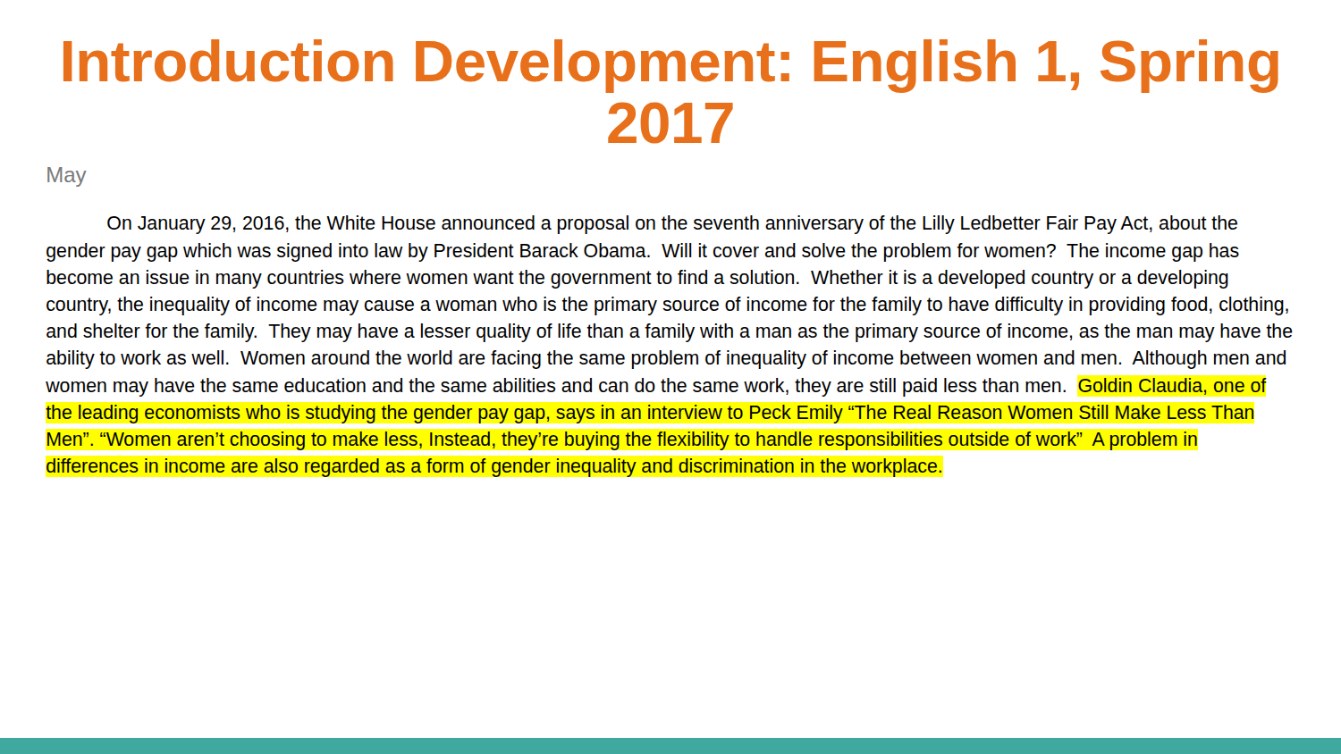Introduction Development: English 1, Spring 2017
May
On January 29, 2016, the White House announced a proposal on the seventh anniversary of the Lilly Ledbetter Fair Pay Act, about the gender pay gap which was signed into law by President Barack Obama. Will it cover and solve the problem for women? The income gap has become an issue in many countries where women want the government to find a solution. Whether it is a developed country or a developing country, the inequality of income may cause a woman who is the primary source of income for the family to have difficulty in providing food, clothing, and shelter for the family. They may have a lesser quality of life than a family with a man as the primary source of income, as the man may have the ability to work as well. Women around the world are facing the same problem of inequality of income between women and men. Although men and women may have the same education and the same abilities and can do the same work, they are still paid less than men. Goldin Claudia, one of the leading economists who is studying the gender pay gap, says in an interview to Peck Emily “The Real Reason Women Still Make Less Than Men”. “Women aren’t choosing to make less, Instead, they’re buying the flexibility to handle responsibilities outside of work” A problem in differences in income are also regarded as a form of gender inequality and discrimination in the workplace.